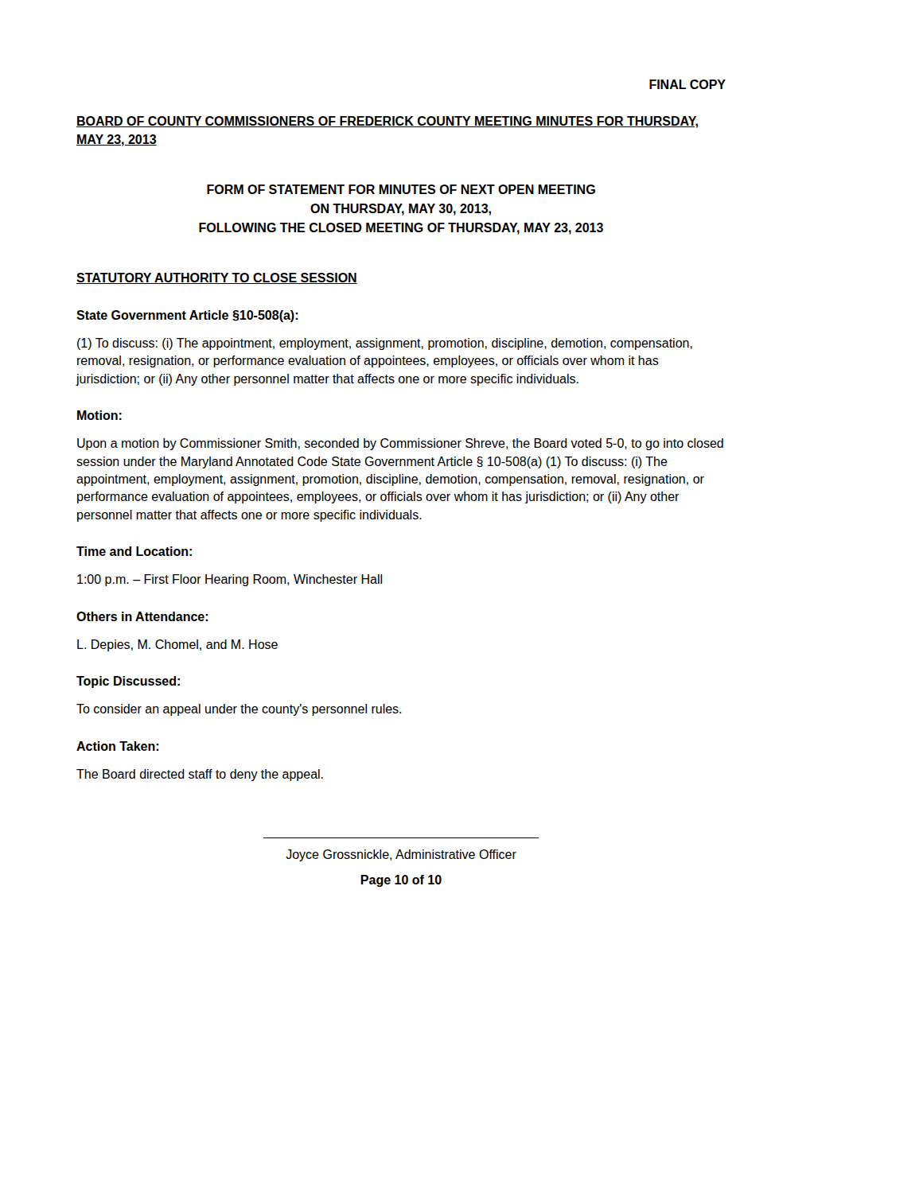FINAL COPY
BOARD OF COUNTY COMMISSIONERS OF FREDERICK COUNTY MEETING MINUTES FOR THURSDAY, MAY 23, 2013
FORM OF STATEMENT FOR MINUTES OF NEXT OPEN MEETING
ON THURSDAY, MAY 30, 2013,
FOLLOWING THE CLOSED MEETING OF THURSDAY, MAY 23, 2013
STATUTORY AUTHORITY TO CLOSE SESSION
State Government Article §10-508(a):
(1) To discuss: (i) The appointment, employment, assignment, promotion, discipline, demotion, compensation, removal, resignation, or performance evaluation of appointees, employees, or officials over whom it has jurisdiction; or (ii) Any other personnel matter that affects one or more specific individuals.
Motion:
Upon a motion by Commissioner Smith, seconded by Commissioner Shreve, the Board voted 5-0, to go into closed session under the Maryland Annotated Code State Government Article § 10-508(a) (1) To discuss: (i) The appointment, employment, assignment, promotion, discipline, demotion, compensation, removal, resignation, or performance evaluation of appointees, employees, or officials over whom it has jurisdiction; or (ii) Any other personnel matter that affects one or more specific individuals.
Time and Location:
1:00 p.m. – First Floor Hearing Room, Winchester Hall
Others in Attendance:
L. Depies, M. Chomel, and M. Hose
Topic Discussed:
To consider an appeal under the county's personnel rules.
Action Taken:
The Board directed staff to deny the appeal.
Joyce Grossnickle, Administrative Officer
Page 10 of 10